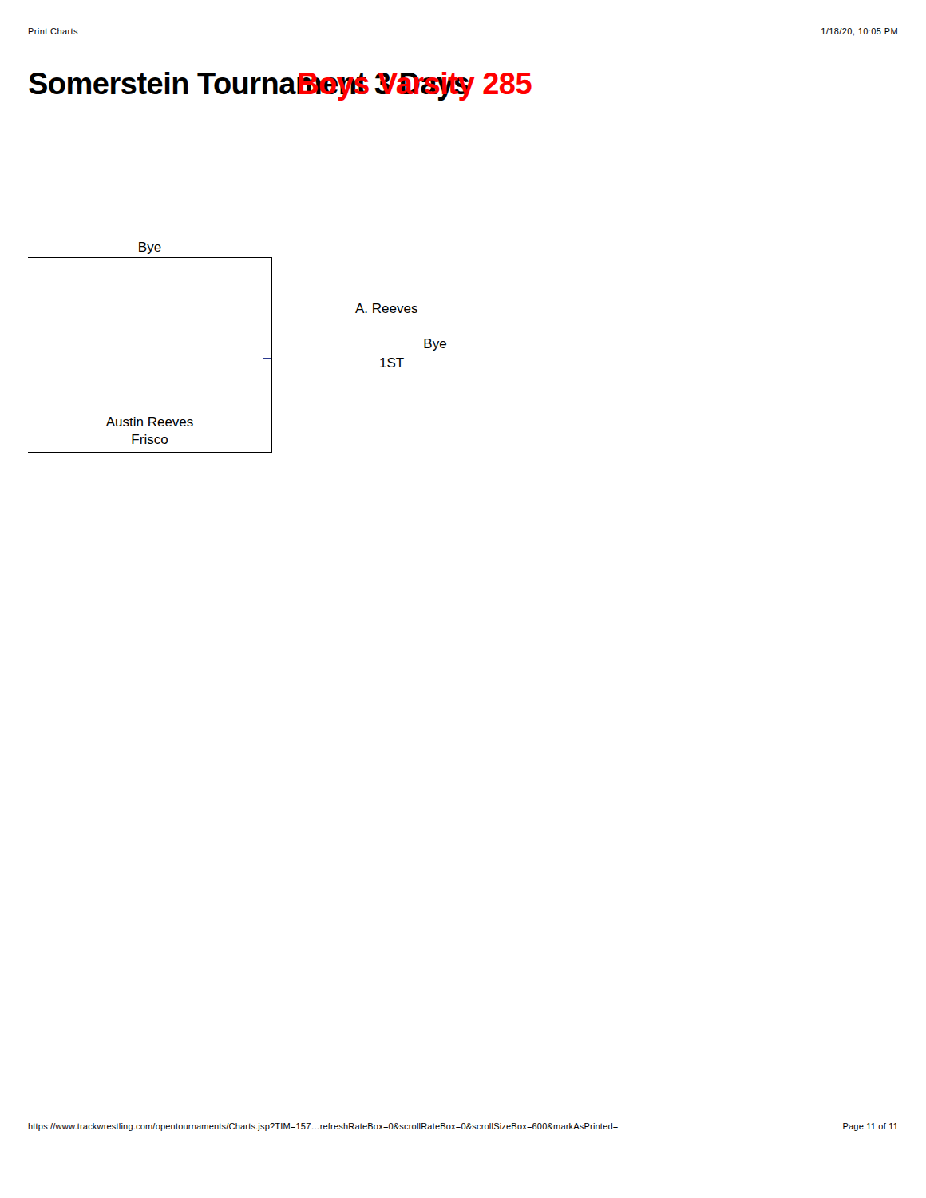Print Charts 1/18/20, 10:05 PM
Somerstein Tournament 3 Days Boys Varsity 285
Bye
Austin Reeves
Frisco
A. Reeves
Bye
1ST
https://www.trackwrestling.com/opentournaments/Charts.jsp?TIM=157…refreshRateBox=0&scrollRateBox=0&scrollSizeBox=600&markAsPrinted= Page 11 of 11